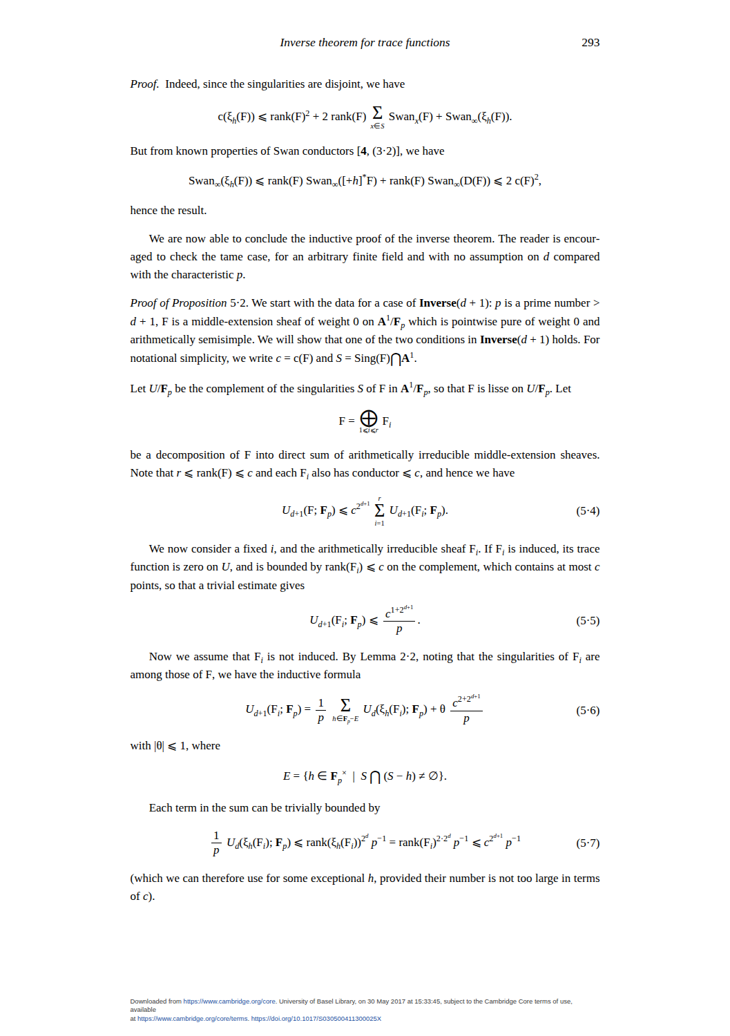Inverse theorem for trace functions 293
Proof. Indeed, since the singularities are disjoint, we have
c(ξh(F)) ⩽ rank(F)2 + 2 rank(F) Σx∈S Swanx(F) + Swan∞(ξh(F)).
But from known properties of Swan conductors [4, (3·2)], we have
Swan∞(ξh(F)) ⩽ rank(F) Swan∞([+h]*F) + rank(F) Swan∞(D(F)) ⩽ 2 c(F)2,
hence the result.
We are now able to conclude the inductive proof of the inverse theorem. The reader is encouraged to check the tame case, for an arbitrary finite field and with no assumption on d compared with the characteristic p.
Proof of Proposition 5·2. We start with the data for a case of Inverse(d + 1): p is a prime number > d + 1, F is a middle-extension sheaf of weight 0 on A1/Fp which is pointwise pure of weight 0 and arithmetically semisimple. We will show that one of the two conditions in Inverse(d + 1) holds. For notational simplicity, we write c = c(F) and S = Sing(F)⋂A1.
Let U/Fp be the complement of the singularities S of F in A1/Fp, so that F is lisse on U/Fp. Let
F = ⨁1⩽i⩽r Fi
be a decomposition of F into direct sum of arithmetically irreducible middle-extension sheaves. Note that r ⩽ rank(F) ⩽ c and each Fi also has conductor ⩽ c, and hence we have
Ud+1(F; Fp) ⩽ c2d+1 rΣi=1 Ud+1(Fi; Fp). (5·4)
We now consider a fixed i, and the arithmetically irreducible sheaf Fi. If Fi is induced, its trace function is zero on U, and is bounded by rank(Fi) ⩽ c on the complement, which contains at most c points, so that a trivial estimate gives
Ud+1(Fi; Fp) ⩽ c1+2d+1 p. (5·5)
Now we assume that Fi is not induced. By Lemma 2·2, noting that the singularities of Fi are among those of F, we have the inductive formula
Ud+1(Fi; Fp) = 1 p Σh∈Fp−E Ud(ξh(Fi); Fp) + θ c2+2d+1 p (5·6)
with |θ| ⩽ 1, where
E = {h ∈ Fp× | S ⋂ (S − h) ≠ ∅}.
Each term in the sum can be trivially bounded by
1 p Ud(ξh(Fi); Fp) ⩽ rank(ξh(Fi))2d p−1 = rank(Fi)2·2d p−1 ⩽ c2d+1 p−1 (5·7)
(which we can therefore use for some exceptional h, provided their number is not too large in terms of c).
Downloaded from https://www.cambridge.org/core. University of Basel Library, on 30 May 2017 at 15:33:45, subject to the Cambridge Core terms of use, available at https://www.cambridge.org/core/terms. https://doi.org/10.1017/S030500411300025X